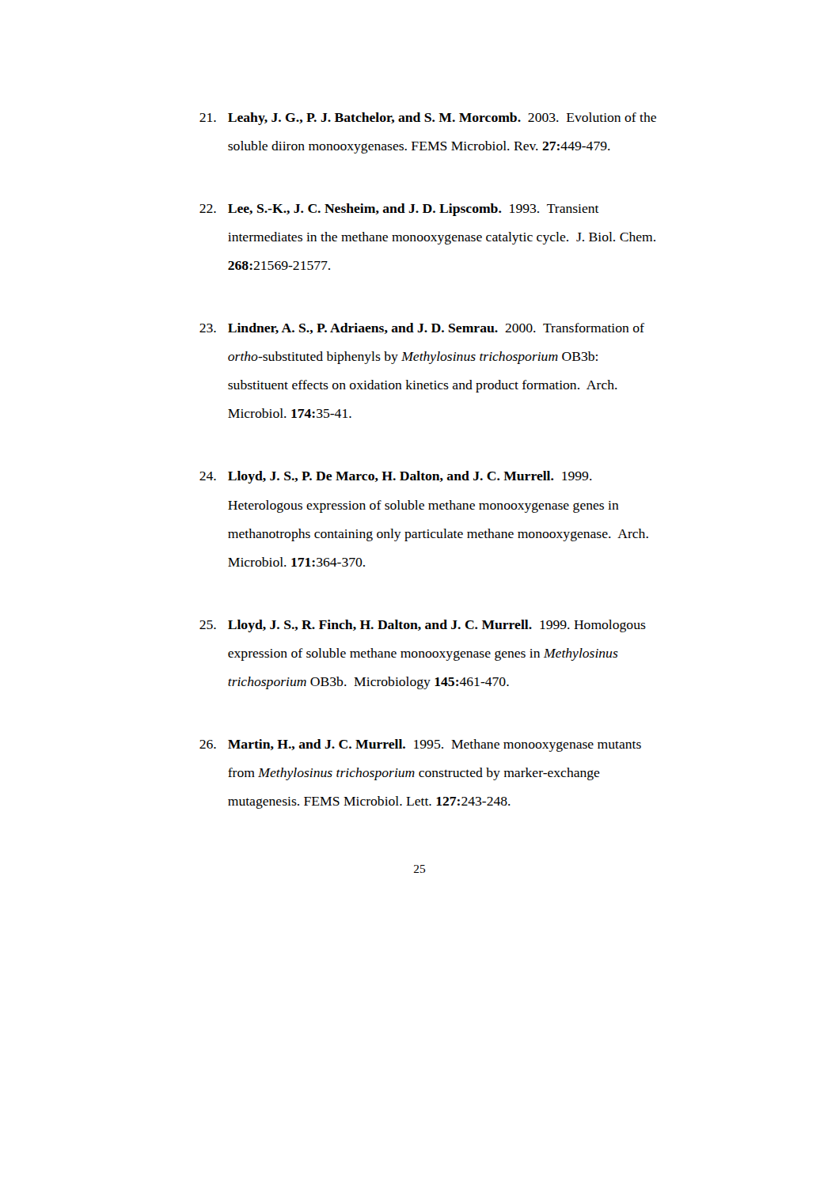Leahy, J. G., P. J. Batchelor, and S. M. Morcomb. 2003. Evolution of the soluble diiron monooxygenases. FEMS Microbiol. Rev. 27: 449-479.
Lee, S.-K., J. C. Nesheim, and J. D. Lipscomb. 1993. Transient intermediates in the methane monooxygenase catalytic cycle. J. Biol. Chem. 268: 21569-21577.
Lindner, A. S., P. Adriaens, and J. D. Semrau. 2000. Transformation of ortho-substituted biphenyls by Methylosinus trichosporium OB3b: substituent effects on oxidation kinetics and product formation. Arch. Microbiol. 174: 35-41.
Lloyd, J. S., P. De Marco, H. Dalton, and J. C. Murrell. 1999. Heterologous expression of soluble methane monooxygenase genes in methanotrophs containing only particulate methane monooxygenase. Arch. Microbiol. 171: 364-370.
Lloyd, J. S., R. Finch, H. Dalton, and J. C. Murrell. 1999. Homologous expression of soluble methane monooxygenase genes in Methylosinus trichosporium OB3b. Microbiology 145: 461-470.
Martin, H., and J. C. Murrell. 1995. Methane monooxygenase mutants from Methylosinus trichosporium constructed by marker-exchange mutagenesis. FEMS Microbiol. Lett. 127: 243-248.
25